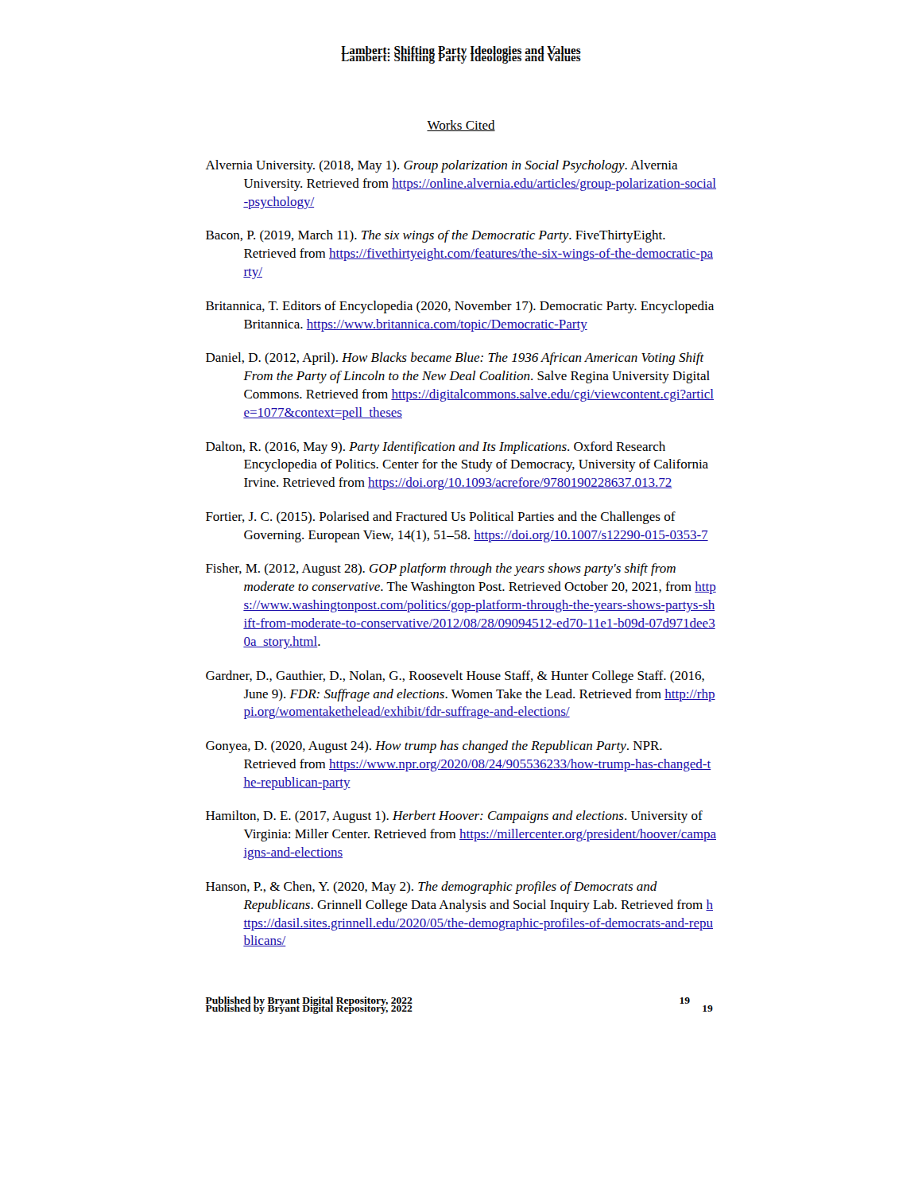Lambert: Shifting Party Ideologies and Values
Lambert: Shifting Party Ideologies and Values
Works Cited
Alvernia University. (2018, May 1). Group polarization in Social Psychology. Alvernia University. Retrieved from https://online.alvernia.edu/articles/group-polarization-social-psychology/
Bacon, P. (2019, March 11). The six wings of the Democratic Party. FiveThirtyEight. Retrieved from https://fivethirtyeight.com/features/the-six-wings-of-the-democratic-party/
Britannica, T. Editors of Encyclopedia (2020, November 17). Democratic Party. Encyclopedia Britannica. https://www.britannica.com/topic/Democratic-Party
Daniel, D. (2012, April). How Blacks became Blue: The 1936 African American Voting Shift From the Party of Lincoln to the New Deal Coalition. Salve Regina University Digital Commons. Retrieved from https://digitalcommons.salve.edu/cgi/viewcontent.cgi?article=1077&context=pell_theses
Dalton, R. (2016, May 9). Party Identification and Its Implications. Oxford Research Encyclopedia of Politics. Center for the Study of Democracy, University of California Irvine. Retrieved from https://doi.org/10.1093/acrefore/9780190228637.013.72
Fortier, J. C. (2015). Polarised and Fractured Us Political Parties and the Challenges of Governing. European View, 14(1), 51–58. https://doi.org/10.1007/s12290-015-0353-7
Fisher, M. (2012, August 28). GOP platform through the years shows party's shift from moderate to conservative. The Washington Post. Retrieved October 20, 2021, from https://www.washingtonpost.com/politics/gop-platform-through-the-years-shows-partys-shift-from-moderate-to-conservative/2012/08/28/09094512-ed70-11e1-b09d-07d971dee30a_story.html.
Gardner, D., Gauthier, D., Nolan, G., Roosevelt House Staff, & Hunter College Staff. (2016, June 9). FDR: Suffrage and elections. Women Take the Lead. Retrieved from http://rhppi.org/womentakethelead/exhibit/fdr-suffrage-and-elections/
Gonyea, D. (2020, August 24). How trump has changed the Republican Party. NPR. Retrieved from https://www.npr.org/2020/08/24/905536233/how-trump-has-changed-the-republican-party
Hamilton, D. E. (2017, August 1). Herbert Hoover: Campaigns and elections. University of Virginia: Miller Center. Retrieved from https://millercenter.org/president/hoover/campaigns-and-elections
Hanson, P., & Chen, Y. (2020, May 2). The demographic profiles of Democrats and Republicans. Grinnell College Data Analysis and Social Inquiry Lab. Retrieved from https://dasil.sites.grinnell.edu/2020/05/the-demographic-profiles-of-democrats-and-republicans/
Published by Bryant Digital Repository, 2022
Published by Bryant Digital Repository, 2022
19
19